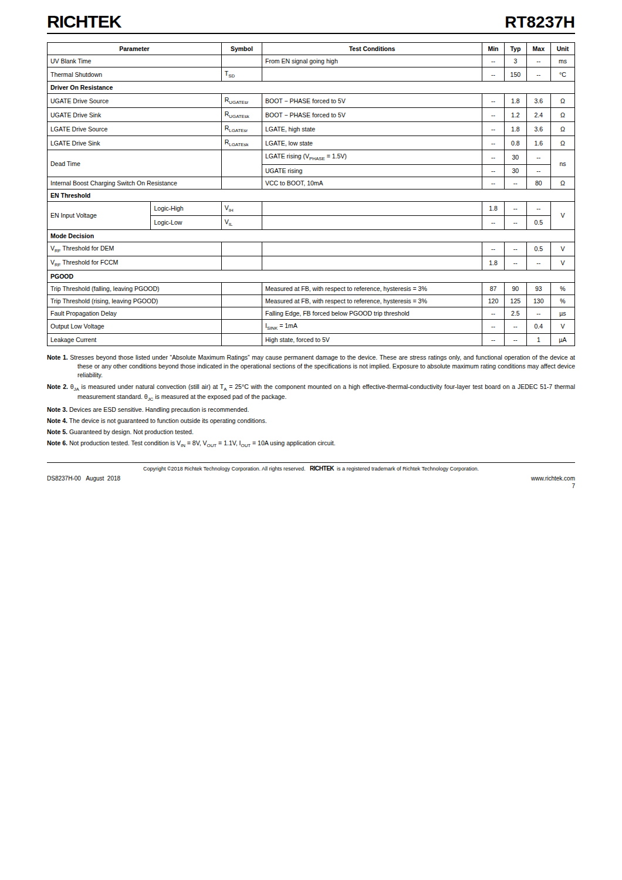RICHTEK
RT8237H
| Parameter | Symbol | Test Conditions | Min | Typ | Max | Unit |
| --- | --- | --- | --- | --- | --- | --- |
| UV Blank Time | | From EN signal going high | -- | 3 | -- | ms |
| Thermal Shutdown | T SD | | -- | 150 | -- | °C |
| Driver On Resistance |
| UGATE Drive Source | R UGATEsr | BOOT − PHASE forced to 5V | -- | 1.8 | 3.6 | Ω |
| UGATE Drive Sink | R UGATEsk | BOOT − PHASE forced to 5V | -- | 1.2 | 2.4 | Ω |
| LGATE Drive Source | R LGATEsr | LGATE, high state | -- | 1.8 | 3.6 | Ω |
| LGATE Drive Sink | R LGATEsk | LGATE, low state | -- | 0.8 | 1.6 | Ω |
| Dead Time | | LGATE rising (V PHASE = 1.5V) | -- | 30 | -- | ns |
| UGATE rising | -- | 30 | -- |
| Internal Boost Charging Switch On Resistance | | VCC to BOOT, 10mA | -- | -- | 80 | Ω |
| EN Threshold |
| EN Input Voltage | Logic-High | V IH | | 1.8 | -- | -- | V |
| Logic-Low | V IL | | -- | -- | 0.5 |
| Mode Decision |
| V RF Threshold for DEM | | | -- | -- | 0.5 | V |
| V RF Threshold for FCCM | | | 1.8 | -- | -- | V |
| PGOOD |
| Trip Threshold (falling, leaving PGOOD) | | Measured at FB, with respect to reference, hysteresis = 3% | 87 | 90 | 93 | % |
| Trip Threshold (rising, leaving PGOOD) | | Measured at FB, with respect to reference, hysteresis = 3% | 120 | 125 | 130 | % |
| Fault Propagation Delay | | Falling Edge, FB forced below PGOOD trip threshold | -- | 2.5 | -- | µs |
| Output Low Voltage | | I SINK = 1mA | -- | -- | 0.4 | V |
| Leakage Current | | High state, forced to 5V | -- | -- | 1 | µA |
Note 1. Stresses beyond those listed under “Absolute Maximum Ratings” may cause permanent damage to the device. These are stress ratings only, and functional operation of the device at these or any other conditions beyond those indicated in the operational sections of the specifications is not implied. Exposure to absolute maximum rating conditions may affect device reliability.
Note 2. θJA is measured under natural convection (still air) at TA = 25°C with the component mounted on a high effective-thermal-conductivity four-layer test board on a JEDEC 51-7 thermal measurement standard. θJC is measured at the exposed pad of the package.
Note 3. Devices are ESD sensitive. Handling precaution is recommended.
Note 4. The device is not guaranteed to function outside its operating conditions.
Note 5. Guaranteed by design. Not production tested.
Note 6. Not production tested. Test condition is VIN = 8V, VOUT = 1.1V, IOUT = 10A using application circuit.
Copyright ©2018 Richtek Technology Corporation. All rights reserved. RICHTEK is a registered trademark of Richtek Technology Corporation.
DS8237H-00 August 2018
www.richtek.com
7